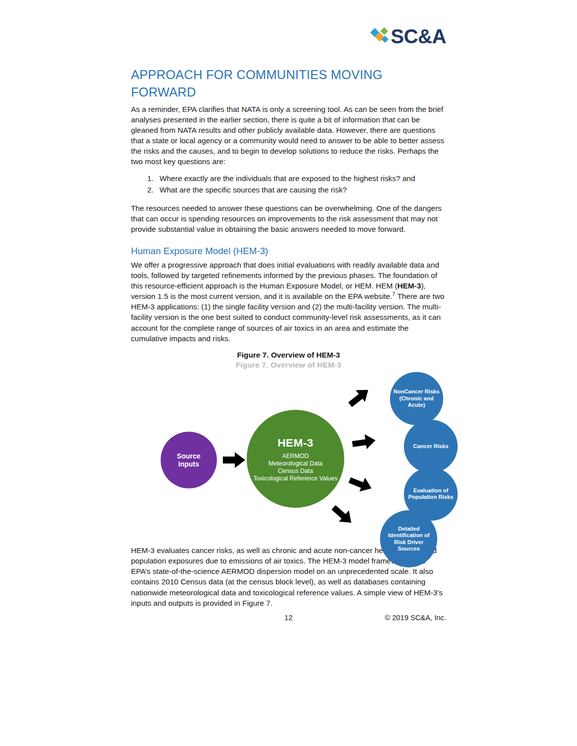SC&A
APPROACH FOR COMMUNITIES MOVING FORWARD
As a reminder, EPA clarifies that NATA is only a screening tool. As can be seen from the brief analyses presented in the earlier section, there is quite a bit of information that can be gleaned from NATA results and other publicly available data. However, there are questions that a state or local agency or a community would need to answer to be able to better assess the risks and the causes, and to begin to develop solutions to reduce the risks. Perhaps the two most key questions are:
Where exactly are the individuals that are exposed to the highest risks? and
What are the specific sources that are causing the risk?
The resources needed to answer these questions can be overwhelming. One of the dangers that can occur is spending resources on improvements to the risk assessment that may not provide substantial value in obtaining the basic answers needed to move forward.
Human Exposure Model (HEM-3)
We offer a progressive approach that does initial evaluations with readily available data and tools, followed by targeted refinements informed by the previous phases. The foundation of this resource-efficient approach is the Human Exposure Model, or HEM. HEM (HEM-3), version 1.5 is the most current version, and it is available on the EPA website.7 There are two HEM-3 applications: (1) the single facility version and (2) the multi-facility version. The multi-facility version is the one best suited to conduct community-level risk assessments, as it can account for the complete range of sources of air toxics in an area and estimate the cumulative impacts and risks.
Figure 7. Overview of HEM-3
Figure 7. Overview of HEM-3
Source
Inputs
HEM-3
AERMOD
Meteorological Data
Census Data
Toxicological Reference Values
NonCancer Risks (Chronic and Acute)
Cancer Risks
Evaluation of Population Risks
Detailed Identification of Risk Driver Sources
HEM-3 evaluates cancer risks, as well as chronic and acute non-cancer health effects, and population exposures due to emissions of air toxics. The HEM-3 model framework uses EPA’s state-of-the-science AERMOD dispersion model on an unprecedented scale. It also contains 2010 Census data (at the census block level), as well as databases containing nationwide meteorological data and toxicological reference values. A simple view of HEM-3’s inputs and outputs is provided in Figure 7.
12
© 2019 SC&A, Inc.